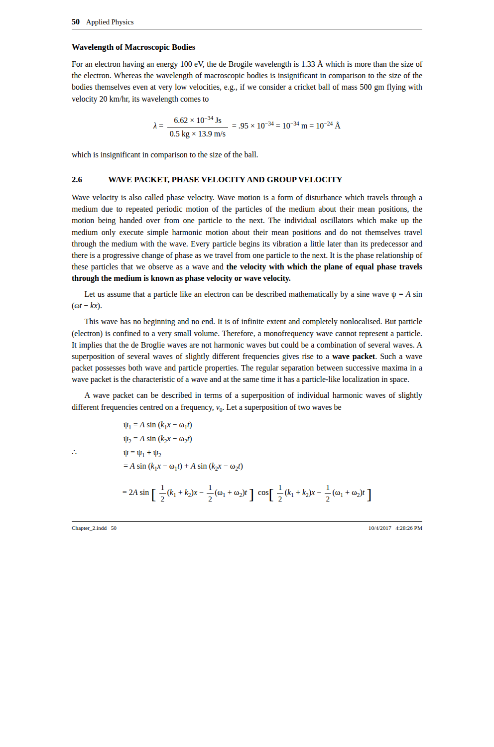50 Applied Physics
Wavelength of Macroscopic Bodies
For an electron having an energy 100 eV, the de Brogile wavelength is 1.33 Å which is more than the size of the electron. Whereas the wavelength of macroscopic bodies is insignificant in comparison to the size of the bodies themselves even at very low velocities, e.g., if we consider a cricket ball of mass 500 gm flying with velocity 20 km/hr, its wavelength comes to
λ = 6.62 × 10−34 Js 0.5 kg × 13.9 m/s = .95 × 10−34 = 10−34 m = 10−24 Å
which is insignificant in comparison to the size of the ball.
2.6 WAVE PACKET, PHASE VELOCITY AND GROUP VELOCITY
Wave velocity is also called phase velocity. Wave motion is a form of disturbance which travels through a medium due to repeated periodic motion of the particles of the medium about their mean positions, the motion being handed over from one particle to the next. The individual oscillators which make up the medium only execute simple harmonic motion about their mean positions and do not themselves travel through the medium with the wave. Every particle begins its vibration a little later than its predecessor and there is a progressive change of phase as we travel from one particle to the next. It is the phase relationship of these particles that we observe as a wave and the velocity with which the plane of equal phase travels through the medium is known as phase velocity or wave velocity.
Let us assume that a particle like an electron can be described mathematically by a sine wave ψ = A sin (ωt − kx).
This wave has no beginning and no end. It is of infinite extent and completely nonlocalised. But particle (electron) is confined to a very small volume. Therefore, a monofrequency wave cannot represent a particle. It implies that the de Broglie waves are not harmonic waves but could be a combination of several waves. A superposition of several waves of slightly different frequencies gives rise to a wave packet. Such a wave packet possesses both wave and particle properties. The regular separation between successive maxima in a wave packet is the characteristic of a wave and at the same time it has a particle-like localization in space.
A wave packet can be described in terms of a superposition of individual harmonic waves of slightly different frequencies centred on a frequency, v0. Let a superposition of two waves be
ψ1 = A sin (k1x − ω1t) ψ2 = A sin (k2x − ω2t) ∴ψ = ψ1 + ψ2 = A sin (k1x − ω1t) + A sin (k2x − ω2t)
= 2A sin [ 12(k1 + k2)x − 12(ω1 + ω2)t ] cos[ 12(k1 + k2)x − 12(ω1 + ω2)t ]
Chapter_2.indd 50 10/4/2017 4:28:26 PM